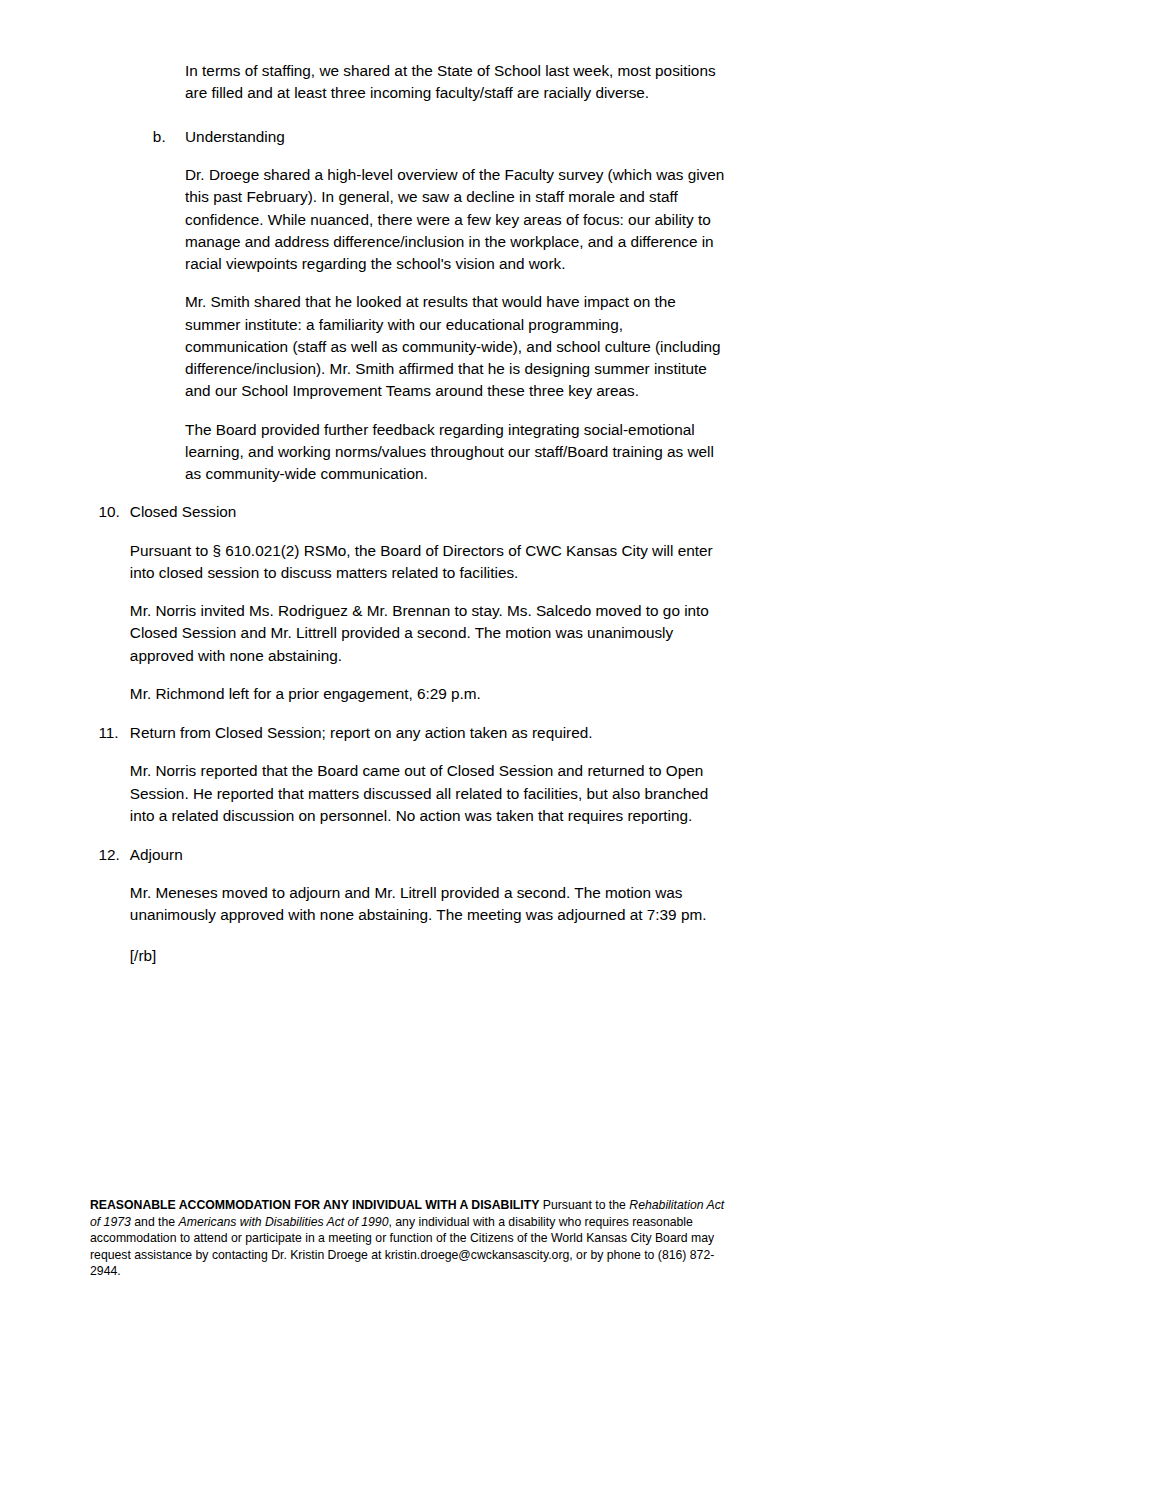In terms of staffing, we shared at the State of School last week, most positions are filled and at least three incoming faculty/staff are racially diverse.
Understanding
Dr. Droege shared a high-level overview of the Faculty survey (which was given this past February). In general, we saw a decline in staff morale and staff confidence. While nuanced, there were a few key areas of focus: our ability to manage and address difference/inclusion in the workplace, and a difference in racial viewpoints regarding the school's vision and work.
Mr. Smith shared that he looked at results that would have impact on the summer institute: a familiarity with our educational programming, communication (staff as well as community-wide), and school culture (including difference/inclusion). Mr. Smith affirmed that he is designing summer institute and our School Improvement Teams around these three key areas.
The Board provided further feedback regarding integrating social-emotional learning, and working norms/values throughout our staff/Board training as well as community-wide communication.
Closed Session
Pursuant to § 610.021(2) RSMo, the Board of Directors of CWC Kansas City will enter into closed session to discuss matters related to facilities.
Mr. Norris invited Ms. Rodriguez & Mr. Brennan to stay. Ms. Salcedo moved to go into Closed Session and Mr. Littrell provided a second. The motion was unanimously approved with none abstaining.
Mr. Richmond left for a prior engagement, 6:29 p.m.
Return from Closed Session; report on any action taken as required.
Mr. Norris reported that the Board came out of Closed Session and returned to Open Session. He reported that matters discussed all related to facilities, but also branched into a related discussion on personnel. No action was taken that requires reporting.
Adjourn
Mr. Meneses moved to adjourn and Mr. Litrell provided a second. The motion was unanimously approved with none abstaining. The meeting was adjourned at 7:39 pm.
[/rb]
REASONABLE ACCOMMODATION FOR ANY INDIVIDUAL WITH A DISABILITY Pursuant to the Rehabilitation Act of 1973 and the Americans with Disabilities Act of 1990, any individual with a disability who requires reasonable accommodation to attend or participate in a meeting or function of the Citizens of the World Kansas City Board may request assistance by contacting Dr. Kristin Droege at kristin.droege@cwckansascity.org, or by phone to (816) 872-2944.